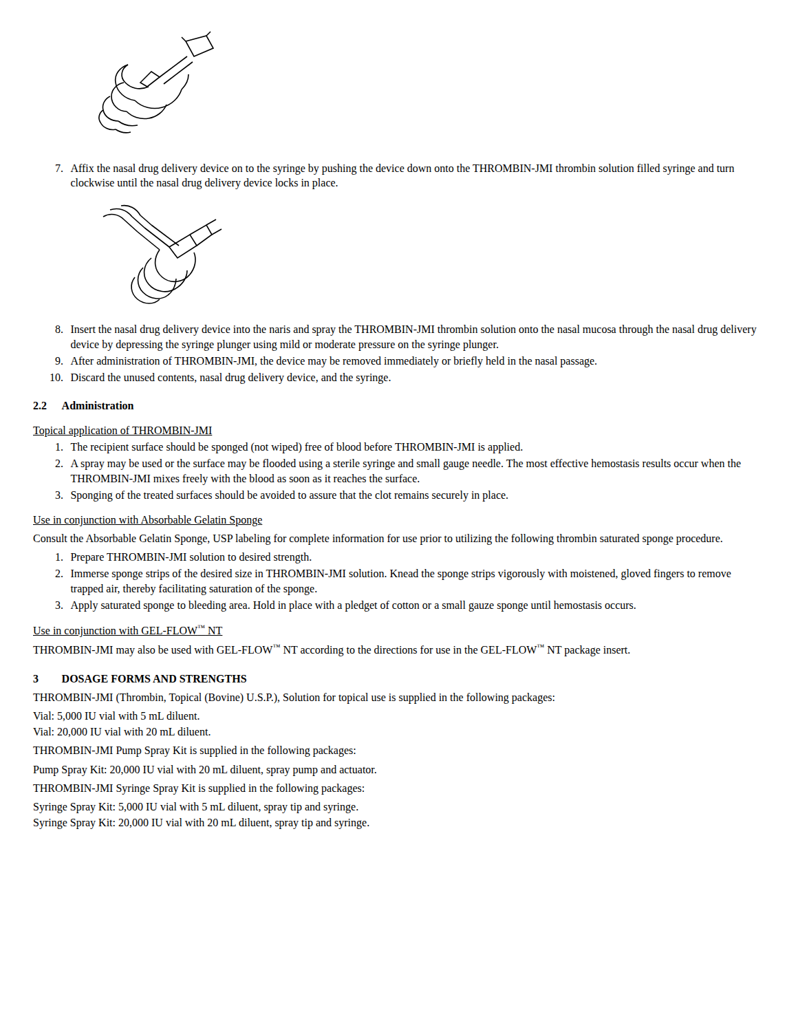Affix the nasal drug delivery device on to the syringe by pushing the device down onto the THROMBIN-JMI thrombin solution filled syringe and turn clockwise until the nasal drug delivery device locks in place.
Insert the nasal drug delivery device into the naris and spray the THROMBIN-JMI thrombin solution onto the nasal mucosa through the nasal drug delivery device by depressing the syringe plunger using mild or moderate pressure on the syringe plunger.
After administration of THROMBIN-JMI, the device may be removed immediately or briefly held in the nasal passage.
Discard the unused contents, nasal drug delivery device, and the syringe.
2.2 Administration
Topical application of THROMBIN-JMI
The recipient surface should be sponged (not wiped) free of blood before THROMBIN-JMI is applied.
A spray may be used or the surface may be flooded using a sterile syringe and small gauge needle. The most effective hemostasis results occur when the THROMBIN-JMI mixes freely with the blood as soon as it reaches the surface.
Sponging of the treated surfaces should be avoided to assure that the clot remains securely in place.
Use in conjunction with Absorbable Gelatin Sponge
Consult the Absorbable Gelatin Sponge, USP labeling for complete information for use prior to utilizing the following thrombin saturated sponge procedure.
Prepare THROMBIN-JMI solution to desired strength.
Immerse sponge strips of the desired size in THROMBIN-JMI solution. Knead the sponge strips vigorously with moistened, gloved fingers to remove trapped air, thereby facilitating saturation of the sponge.
Apply saturated sponge to bleeding area. Hold in place with a pledget of cotton or a small gauze sponge until hemostasis occurs.
Use in conjunction with GEL-FLOW™ NT
THROMBIN-JMI may also be used with GEL-FLOW™ NT according to the directions for use in the GEL-FLOW™ NT package insert.
3 DOSAGE FORMS AND STRENGTHS
THROMBIN-JMI (Thrombin, Topical (Bovine) U.S.P.), Solution for topical use is supplied in the following packages:
Vial: 5,000 IU vial with 5 mL diluent.
Vial: 20,000 IU vial with 20 mL diluent.
THROMBIN-JMI Pump Spray Kit is supplied in the following packages:
Pump Spray Kit: 20,000 IU vial with 20 mL diluent, spray pump and actuator.
THROMBIN-JMI Syringe Spray Kit is supplied in the following packages:
Syringe Spray Kit: 5,000 IU vial with 5 mL diluent, spray tip and syringe.
Syringe Spray Kit: 20,000 IU vial with 20 mL diluent, spray tip and syringe.